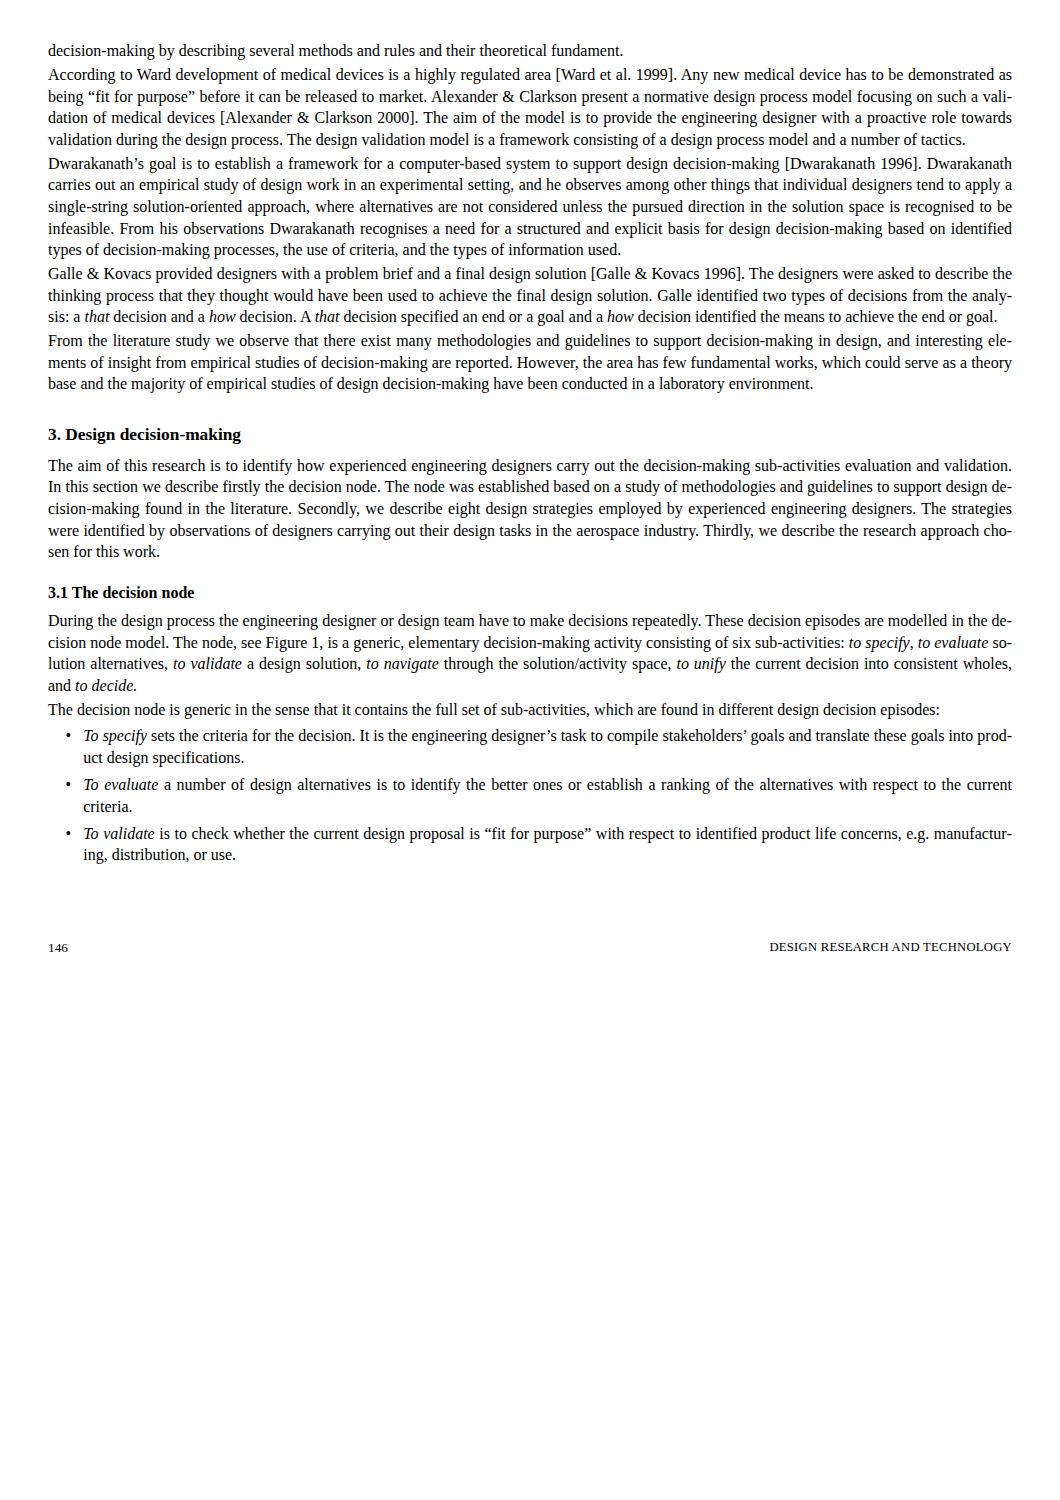decision-making by describing several methods and rules and their theoretical fundament.
According to Ward development of medical devices is a highly regulated area [Ward et al. 1999]. Any new medical device has to be demonstrated as being “fit for purpose” before it can be released to market. Alexander & Clarkson present a normative design process model focusing on such a validation of medical devices [Alexander & Clarkson 2000]. The aim of the model is to provide the engineering designer with a proactive role towards validation during the design process. The design validation model is a framework consisting of a design process model and a number of tactics.
Dwarakanath’s goal is to establish a framework for a computer-based system to support design decision-making [Dwarakanath 1996]. Dwarakanath carries out an empirical study of design work in an experimental setting, and he observes among other things that individual designers tend to apply a single-string solution-oriented approach, where alternatives are not considered unless the pursued direction in the solution space is recognised to be infeasible. From his observations Dwarakanath recognises a need for a structured and explicit basis for design decision-making based on identified types of decision-making processes, the use of criteria, and the types of information used.
Galle & Kovacs provided designers with a problem brief and a final design solution [Galle & Kovacs 1996]. The designers were asked to describe the thinking process that they thought would have been used to achieve the final design solution. Galle identified two types of decisions from the analysis: a that decision and a how decision. A that decision specified an end or a goal and a how decision identified the means to achieve the end or goal.
From the literature study we observe that there exist many methodologies and guidelines to support decision-making in design, and interesting elements of insight from empirical studies of decision-making are reported. However, the area has few fundamental works, which could serve as a theory base and the majority of empirical studies of design decision-making have been conducted in a laboratory environment.
3. Design decision-making
The aim of this research is to identify how experienced engineering designers carry out the decision-making sub-activities evaluation and validation. In this section we describe firstly the decision node. The node was established based on a study of methodologies and guidelines to support design decision-making found in the literature. Secondly, we describe eight design strategies employed by experienced engineering designers. The strategies were identified by observations of designers carrying out their design tasks in the aerospace industry. Thirdly, we describe the research approach chosen for this work.
3.1 The decision node
During the design process the engineering designer or design team have to make decisions repeatedly. These decision episodes are modelled in the decision node model. The node, see Figure 1, is a generic, elementary decision-making activity consisting of six sub-activities: to specify, to evaluate solution alternatives, to validate a design solution, to navigate through the solution/activity space, to unify the current decision into consistent wholes, and to decide.
The decision node is generic in the sense that it contains the full set of sub-activities, which are found in different design decision episodes:
To specify sets the criteria for the decision. It is the engineering designer’s task to compile stakeholders’ goals and translate these goals into product design specifications.
To evaluate a number of design alternatives is to identify the better ones or establish a ranking of the alternatives with respect to the current criteria.
To validate is to check whether the current design proposal is “fit for purpose” with respect to identified product life concerns, e.g. manufacturing, distribution, or use.
146 DESIGN RESEARCH AND TECHNOLOGY